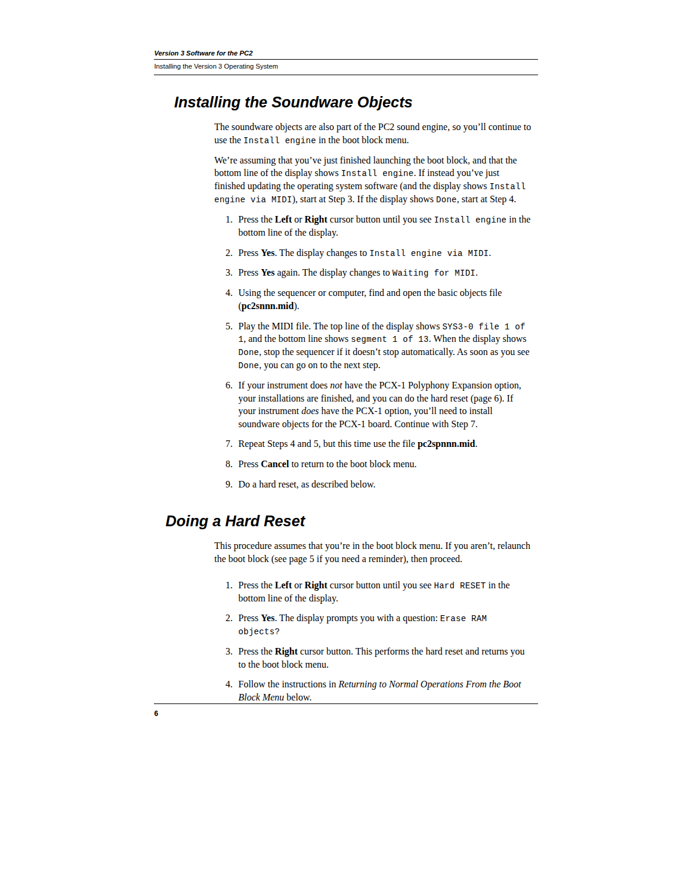Version 3 Software for the PC2
Installing the Version 3 Operating System
Installing the Soundware Objects
The soundware objects are also part of the PC2 sound engine, so you’ll continue to use the Install engine in the boot block menu.
We’re assuming that you’ve just finished launching the boot block, and that the bottom line of the display shows Install engine. If instead you’ve just finished updating the operating system software (and the display shows Install engine via MIDI), start at Step 3. If the display shows Done, start at Step 4.
Press the Left or Right cursor button until you see Install engine in the bottom line of the display.
Press Yes. The display changes to Install engine via MIDI.
Press Yes again. The display changes to Waiting for MIDI.
Using the sequencer or computer, find and open the basic objects file (pc2snnn.mid).
Play the MIDI file. The top line of the display shows SYS3-0 file 1 of 1, and the bottom line shows segment 1 of 13. When the display shows Done, stop the sequencer if it doesn’t stop automatically. As soon as you see Done, you can go on to the next step.
If your instrument does not have the PCX-1 Polyphony Expansion option, your installations are finished, and you can do the hard reset (page 6). If your instrument does have the PCX-1 option, you’ll need to install soundware objects for the PCX-1 board. Continue with Step 7.
Repeat Steps 4 and 5, but this time use the file pc2spnnn.mid.
Press Cancel to return to the boot block menu.
Do a hard reset, as described below.
Doing a Hard Reset
This procedure assumes that you’re in the boot block menu. If you aren’t, relaunch the boot block (see page 5 if you need a reminder), then proceed.
Press the Left or Right cursor button until you see Hard RESET in the bottom line of the display.
Press Yes. The display prompts you with a question: Erase RAM objects?
Press the Right cursor button. This performs the hard reset and returns you to the boot block menu.
Follow the instructions in Returning to Normal Operations From the Boot Block Menu below.
6